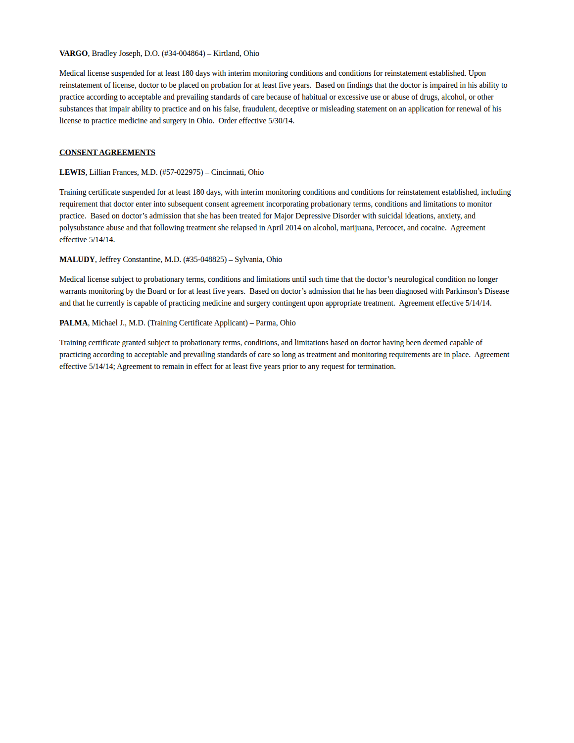VARGO, Bradley Joseph, D.O. (#34-004864) – Kirtland, Ohio
Medical license suspended for at least 180 days with interim monitoring conditions and conditions for reinstatement established. Upon reinstatement of license, doctor to be placed on probation for at least five years. Based on findings that the doctor is impaired in his ability to practice according to acceptable and prevailing standards of care because of habitual or excessive use or abuse of drugs, alcohol, or other substances that impair ability to practice and on his false, fraudulent, deceptive or misleading statement on an application for renewal of his license to practice medicine and surgery in Ohio. Order effective 5/30/14.
CONSENT AGREEMENTS
LEWIS, Lillian Frances, M.D. (#57-022975) – Cincinnati, Ohio
Training certificate suspended for at least 180 days, with interim monitoring conditions and conditions for reinstatement established, including requirement that doctor enter into subsequent consent agreement incorporating probationary terms, conditions and limitations to monitor practice. Based on doctor’s admission that she has been treated for Major Depressive Disorder with suicidal ideations, anxiety, and polysubstance abuse and that following treatment she relapsed in April 2014 on alcohol, marijuana, Percocet, and cocaine. Agreement effective 5/14/14.
MALUDY, Jeffrey Constantine, M.D. (#35-048825) – Sylvania, Ohio
Medical license subject to probationary terms, conditions and limitations until such time that the doctor’s neurological condition no longer warrants monitoring by the Board or for at least five years. Based on doctor’s admission that he has been diagnosed with Parkinson’s Disease and that he currently is capable of practicing medicine and surgery contingent upon appropriate treatment. Agreement effective 5/14/14.
PALMA, Michael J., M.D. (Training Certificate Applicant) – Parma, Ohio
Training certificate granted subject to probationary terms, conditions, and limitations based on doctor having been deemed capable of practicing according to acceptable and prevailing standards of care so long as treatment and monitoring requirements are in place. Agreement effective 5/14/14; Agreement to remain in effect for at least five years prior to any request for termination.